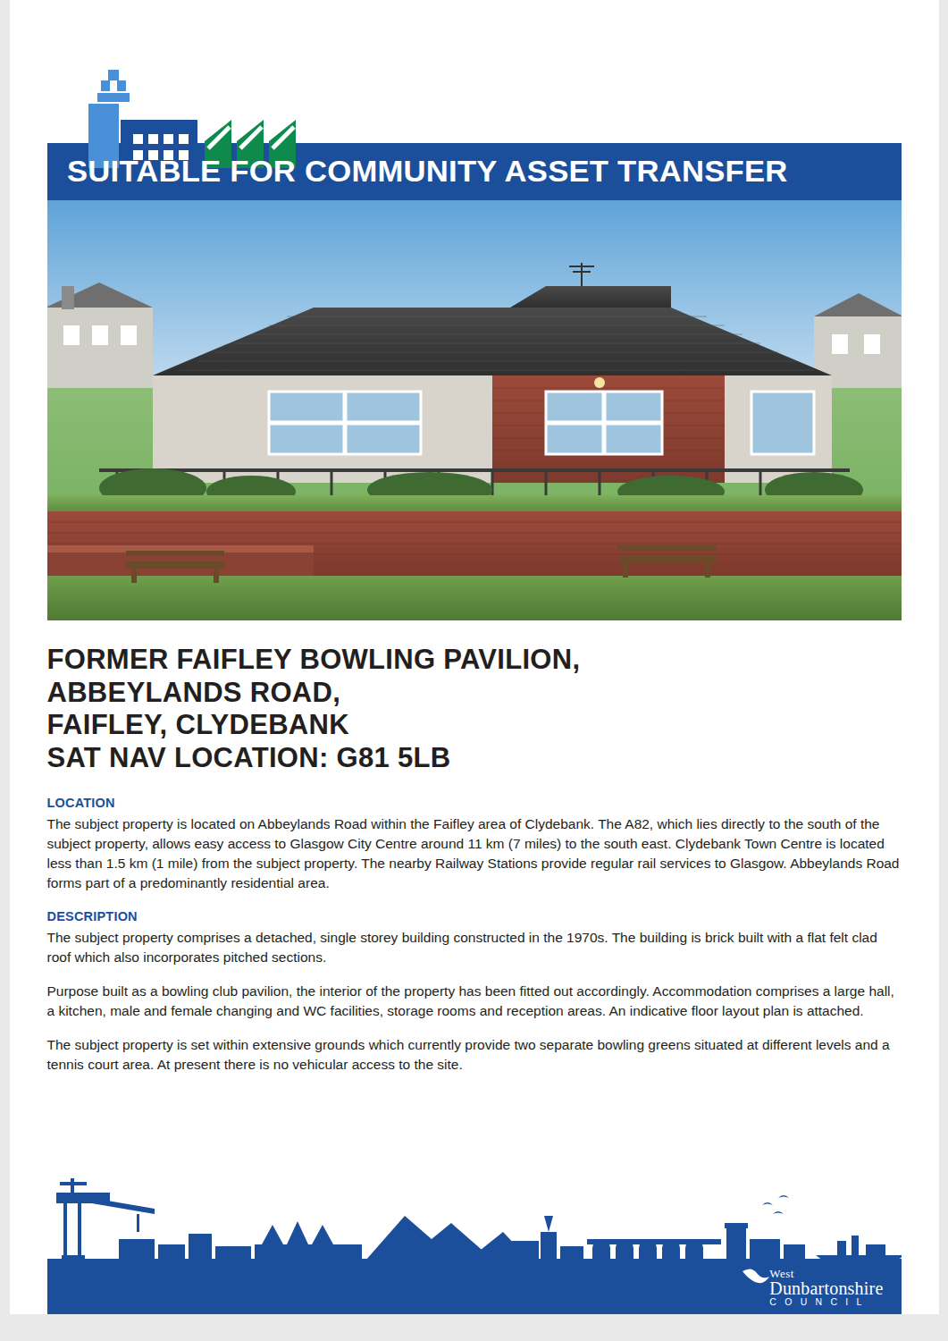Suitable for Community Asset Transfer
Former Faifley Bowling Pavilion,
Abbeylands Road,
Faifley, Clydebank
Sat Nav Location: G81 5LB
Location
The subject property is located on Abbeylands Road within the Faifley area of Clydebank. The A82, which lies directly to the south of the subject property, allows easy access to Glasgow City Centre around 11 km (7 miles) to the south east. Clydebank Town Centre is located less than 1.5 km (1 mile) from the subject property. The nearby Railway Stations provide regular rail services to Glasgow. Abbeylands Road forms part of a predominantly residential area.
Description
The subject property comprises a detached, single storey building constructed in the 1970s. The building is brick built with a flat felt clad roof which also incorporates pitched sections.
Purpose built as a bowling club pavilion, the interior of the property has been fitted out accordingly. Accommodation comprises a large hall, a kitchen, male and female changing and WC facilities, storage rooms and reception areas. An indicative floor layout plan is attached.
The subject property is set within extensive grounds which currently provide two separate bowling greens situated at different levels and a tennis court area. At present there is no vehicular access to the site.
West Dunbartonshire C O U N C I L